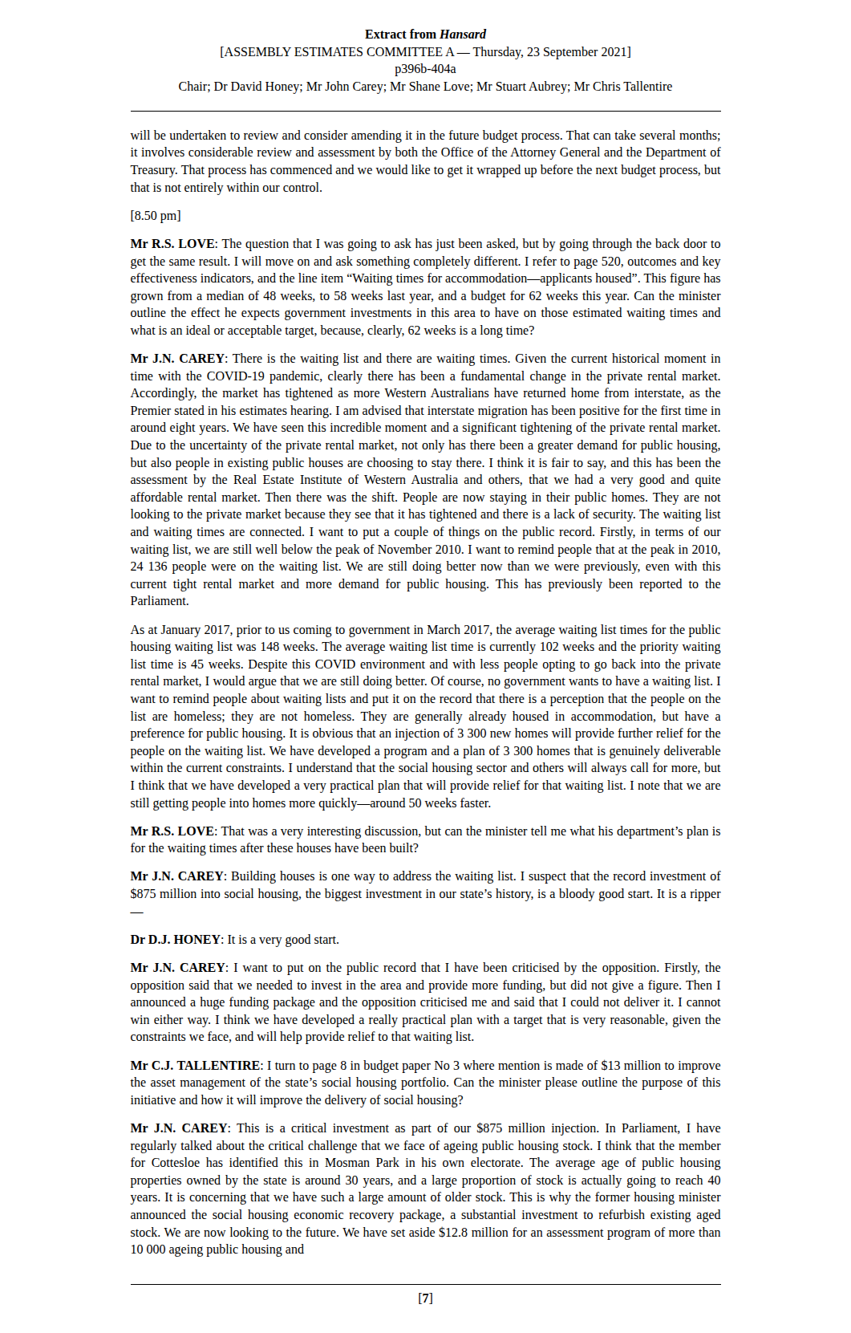Extract from Hansard
[ASSEMBLY ESTIMATES COMMITTEE A — Thursday, 23 September 2021]
p396b-404a
Chair; Dr David Honey; Mr John Carey; Mr Shane Love; Mr Stuart Aubrey; Mr Chris Tallentire
will be undertaken to review and consider amending it in the future budget process. That can take several months; it involves considerable review and assessment by both the Office of the Attorney General and the Department of Treasury. That process has commenced and we would like to get it wrapped up before the next budget process, but that is not entirely within our control.
[8.50 pm]
Mr R.S. LOVE: The question that I was going to ask has just been asked, but by going through the back door to get the same result. I will move on and ask something completely different. I refer to page 520, outcomes and key effectiveness indicators, and the line item “Waiting times for accommodation—applicants housed”. This figure has grown from a median of 48 weeks, to 58 weeks last year, and a budget for 62 weeks this year. Can the minister outline the effect he expects government investments in this area to have on those estimated waiting times and what is an ideal or acceptable target, because, clearly, 62 weeks is a long time?
Mr J.N. CAREY: There is the waiting list and there are waiting times. Given the current historical moment in time with the COVID-19 pandemic, clearly there has been a fundamental change in the private rental market. Accordingly, the market has tightened as more Western Australians have returned home from interstate, as the Premier stated in his estimates hearing. I am advised that interstate migration has been positive for the first time in around eight years. We have seen this incredible moment and a significant tightening of the private rental market. Due to the uncertainty of the private rental market, not only has there been a greater demand for public housing, but also people in existing public houses are choosing to stay there. I think it is fair to say, and this has been the assessment by the Real Estate Institute of Western Australia and others, that we had a very good and quite affordable rental market. Then there was the shift. People are now staying in their public homes. They are not looking to the private market because they see that it has tightened and there is a lack of security. The waiting list and waiting times are connected. I want to put a couple of things on the public record. Firstly, in terms of our waiting list, we are still well below the peak of November 2010. I want to remind people that at the peak in 2010, 24 136 people were on the waiting list. We are still doing better now than we were previously, even with this current tight rental market and more demand for public housing. This has previously been reported to the Parliament.
As at January 2017, prior to us coming to government in March 2017, the average waiting list times for the public housing waiting list was 148 weeks. The average waiting list time is currently 102 weeks and the priority waiting list time is 45 weeks. Despite this COVID environment and with less people opting to go back into the private rental market, I would argue that we are still doing better. Of course, no government wants to have a waiting list. I want to remind people about waiting lists and put it on the record that there is a perception that the people on the list are homeless; they are not homeless. They are generally already housed in accommodation, but have a preference for public housing. It is obvious that an injection of 3 300 new homes will provide further relief for the people on the waiting list. We have developed a program and a plan of 3 300 homes that is genuinely deliverable within the current constraints. I understand that the social housing sector and others will always call for more, but I think that we have developed a very practical plan that will provide relief for that waiting list. I note that we are still getting people into homes more quickly—around 50 weeks faster.
Mr R.S. LOVE: That was a very interesting discussion, but can the minister tell me what his department’s plan is for the waiting times after these houses have been built?
Mr J.N. CAREY: Building houses is one way to address the waiting list. I suspect that the record investment of $875 million into social housing, the biggest investment in our state’s history, is a bloody good start. It is a ripper —
Dr D.J. HONEY: It is a very good start.
Mr J.N. CAREY: I want to put on the public record that I have been criticised by the opposition. Firstly, the opposition said that we needed to invest in the area and provide more funding, but did not give a figure. Then I announced a huge funding package and the opposition criticised me and said that I could not deliver it. I cannot win either way. I think we have developed a really practical plan with a target that is very reasonable, given the constraints we face, and will help provide relief to that waiting list.
Mr C.J. TALLENTIRE: I turn to page 8 in budget paper No 3 where mention is made of $13 million to improve the asset management of the state’s social housing portfolio. Can the minister please outline the purpose of this initiative and how it will improve the delivery of social housing?
Mr J.N. CAREY: This is a critical investment as part of our $875 million injection. In Parliament, I have regularly talked about the critical challenge that we face of ageing public housing stock. I think that the member for Cottesloe has identified this in Mosman Park in his own electorate. The average age of public housing properties owned by the state is around 30 years, and a large proportion of stock is actually going to reach 40 years. It is concerning that we have such a large amount of older stock. This is why the former housing minister announced the social housing economic recovery package, a substantial investment to refurbish existing aged stock. We are now looking to the future. We have set aside $12.8 million for an assessment program of more than 10 000 ageing public housing and
[7]